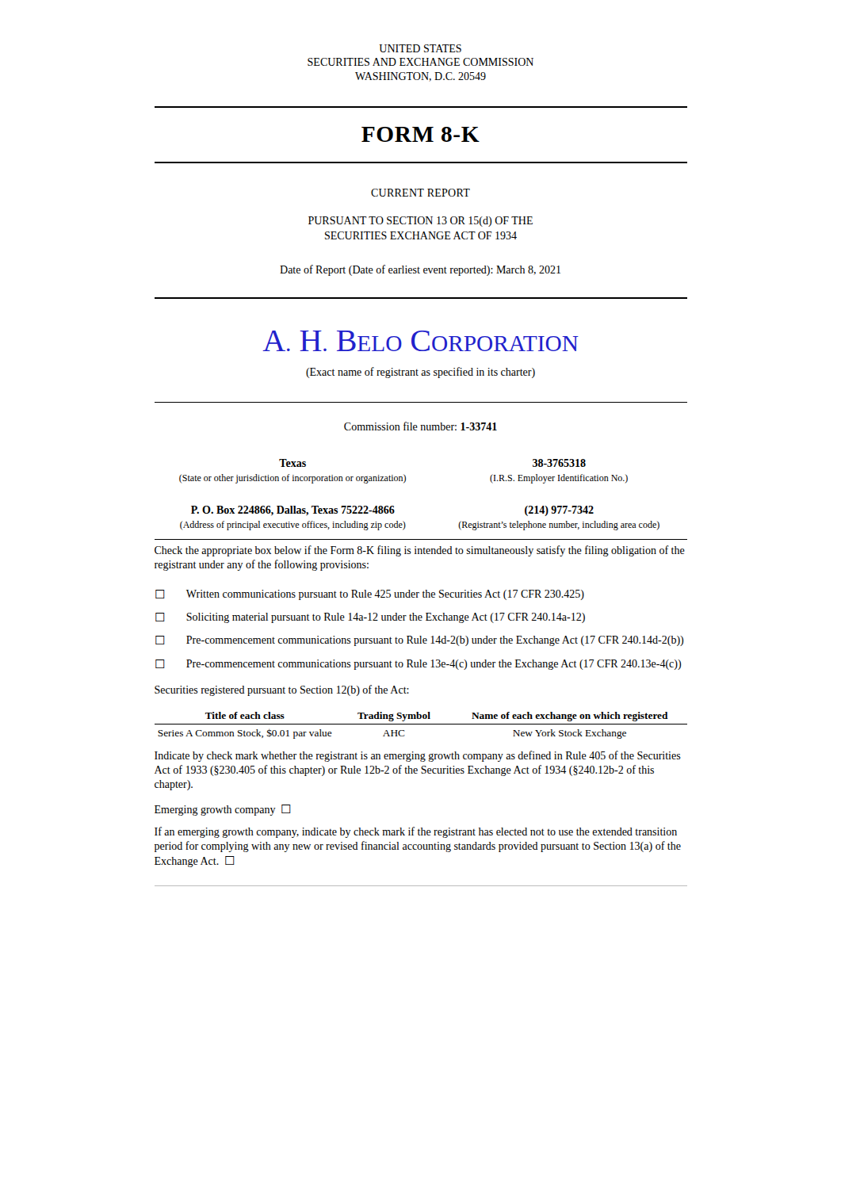UNITED STATES
SECURITIES AND EXCHANGE COMMISSION
WASHINGTON, D.C. 20549
FORM 8-K
CURRENT REPORT
PURSUANT TO SECTION 13 OR 15(d) OF THE
SECURITIES EXCHANGE ACT OF 1934
Date of Report (Date of earliest event reported): March 8, 2021
A. H. BELO CORPORATION
(Exact name of registrant as specified in its charter)
Commission file number: 1-33741
| Texas | 38-3765318 |
| (State or other jurisdiction of incorporation or organization) | (I.R.S. Employer Identification No.) |
| P. O. Box 224866, Dallas, Texas 75222-4866 | (214) 977-7342 |
| (Address of principal executive offices, including zip code) | (Registrant’s telephone number, including area code) |
Check the appropriate box below if the Form 8-K filing is intended to simultaneously satisfy the filing obligation of the registrant under any of the following provisions:
| ☐ | Written communications pursuant to Rule 425 under the Securities Act (17 CFR 230.425) |
| ☐ | Soliciting material pursuant to Rule 14a-12 under the Exchange Act (17 CFR 240.14a-12) |
| ☐ | Pre-commencement communications pursuant to Rule 14d-2(b) under the Exchange Act (17 CFR 240.14d-2(b)) |
| ☐ | Pre-commencement communications pursuant to Rule 13e-4(c) under the Exchange Act (17 CFR 240.13e-4(c)) |
Securities registered pursuant to Section 12(b) of the Act:
| Title of each class | Trading Symbol | Name of each exchange on which registered |
| --- | --- | --- |
| Series A Common Stock, $0.01 par value | AHC | New York Stock Exchange |
Indicate by check mark whether the registrant is an emerging growth company as defined in Rule 405 of the Securities Act of 1933 (§230.405 of this chapter) or Rule 12b-2 of the Securities Exchange Act of 1934 (§240.12b-2 of this chapter).
Emerging growth company ☐
If an emerging growth company, indicate by check mark if the registrant has elected not to use the extended transition period for complying with any new or revised financial accounting standards provided pursuant to Section 13(a) of the Exchange Act. ☐